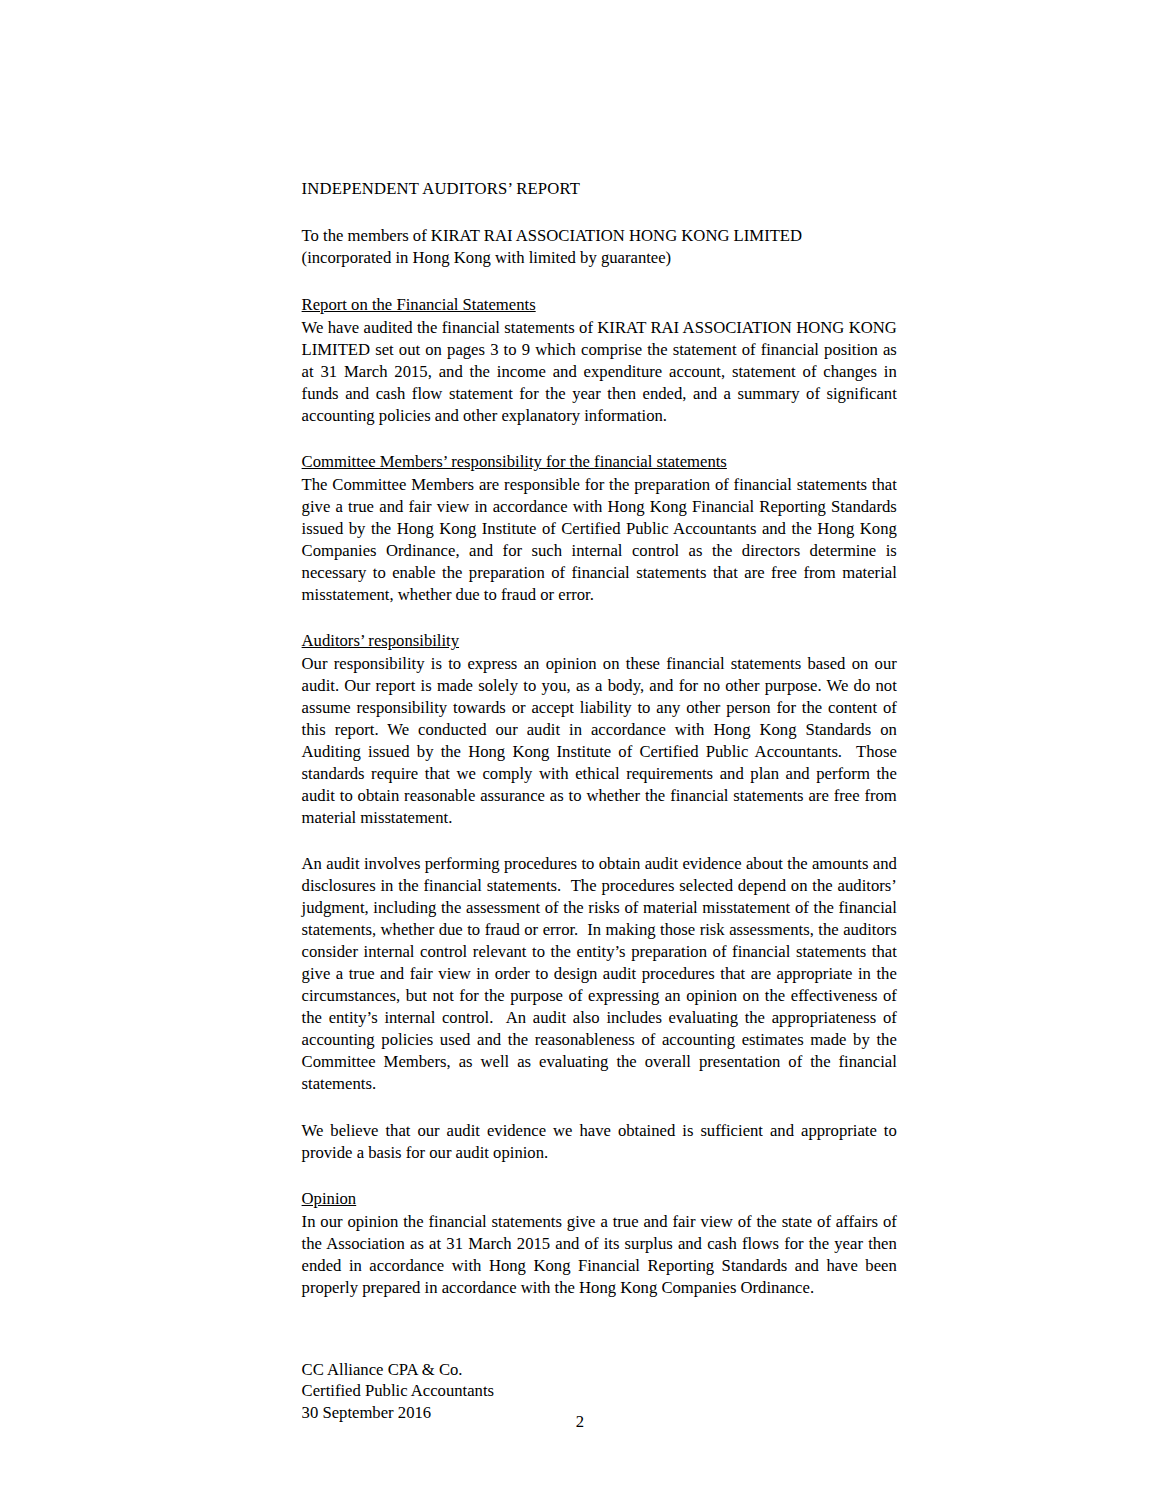INDEPENDENT AUDITORS’ REPORT
To the members of KIRAT RAI ASSOCIATION HONG KONG LIMITED
(incorporated in Hong Kong with limited by guarantee)
Report on the Financial Statements
We have audited the financial statements of KIRAT RAI ASSOCIATION HONG KONG LIMITED set out on pages 3 to 9 which comprise the statement of financial position as at 31 March 2015, and the income and expenditure account, statement of changes in funds and cash flow statement for the year then ended, and a summary of significant accounting policies and other explanatory information.
Committee Members’ responsibility for the financial statements
The Committee Members are responsible for the preparation of financial statements that give a true and fair view in accordance with Hong Kong Financial Reporting Standards issued by the Hong Kong Institute of Certified Public Accountants and the Hong Kong Companies Ordinance, and for such internal control as the directors determine is necessary to enable the preparation of financial statements that are free from material misstatement, whether due to fraud or error.
Auditors’ responsibility
Our responsibility is to express an opinion on these financial statements based on our audit. Our report is made solely to you, as a body, and for no other purpose. We do not assume responsibility towards or accept liability to any other person for the content of this report. We conducted our audit in accordance with Hong Kong Standards on Auditing issued by the Hong Kong Institute of Certified Public Accountants. Those standards require that we comply with ethical requirements and plan and perform the audit to obtain reasonable assurance as to whether the financial statements are free from material misstatement.
An audit involves performing procedures to obtain audit evidence about the amounts and disclosures in the financial statements. The procedures selected depend on the auditors’ judgment, including the assessment of the risks of material misstatement of the financial statements, whether due to fraud or error. In making those risk assessments, the auditors consider internal control relevant to the entity’s preparation of financial statements that give a true and fair view in order to design audit procedures that are appropriate in the circumstances, but not for the purpose of expressing an opinion on the effectiveness of the entity’s internal control. An audit also includes evaluating the appropriateness of accounting policies used and the reasonableness of accounting estimates made by the Committee Members, as well as evaluating the overall presentation of the financial statements.
We believe that our audit evidence we have obtained is sufficient and appropriate to provide a basis for our audit opinion.
Opinion
In our opinion the financial statements give a true and fair view of the state of affairs of the Association as at 31 March 2015 and of its surplus and cash flows for the year then ended in accordance with Hong Kong Financial Reporting Standards and have been properly prepared in accordance with the Hong Kong Companies Ordinance.
CC Alliance CPA & Co.
Certified Public Accountants
30 September 2016
2